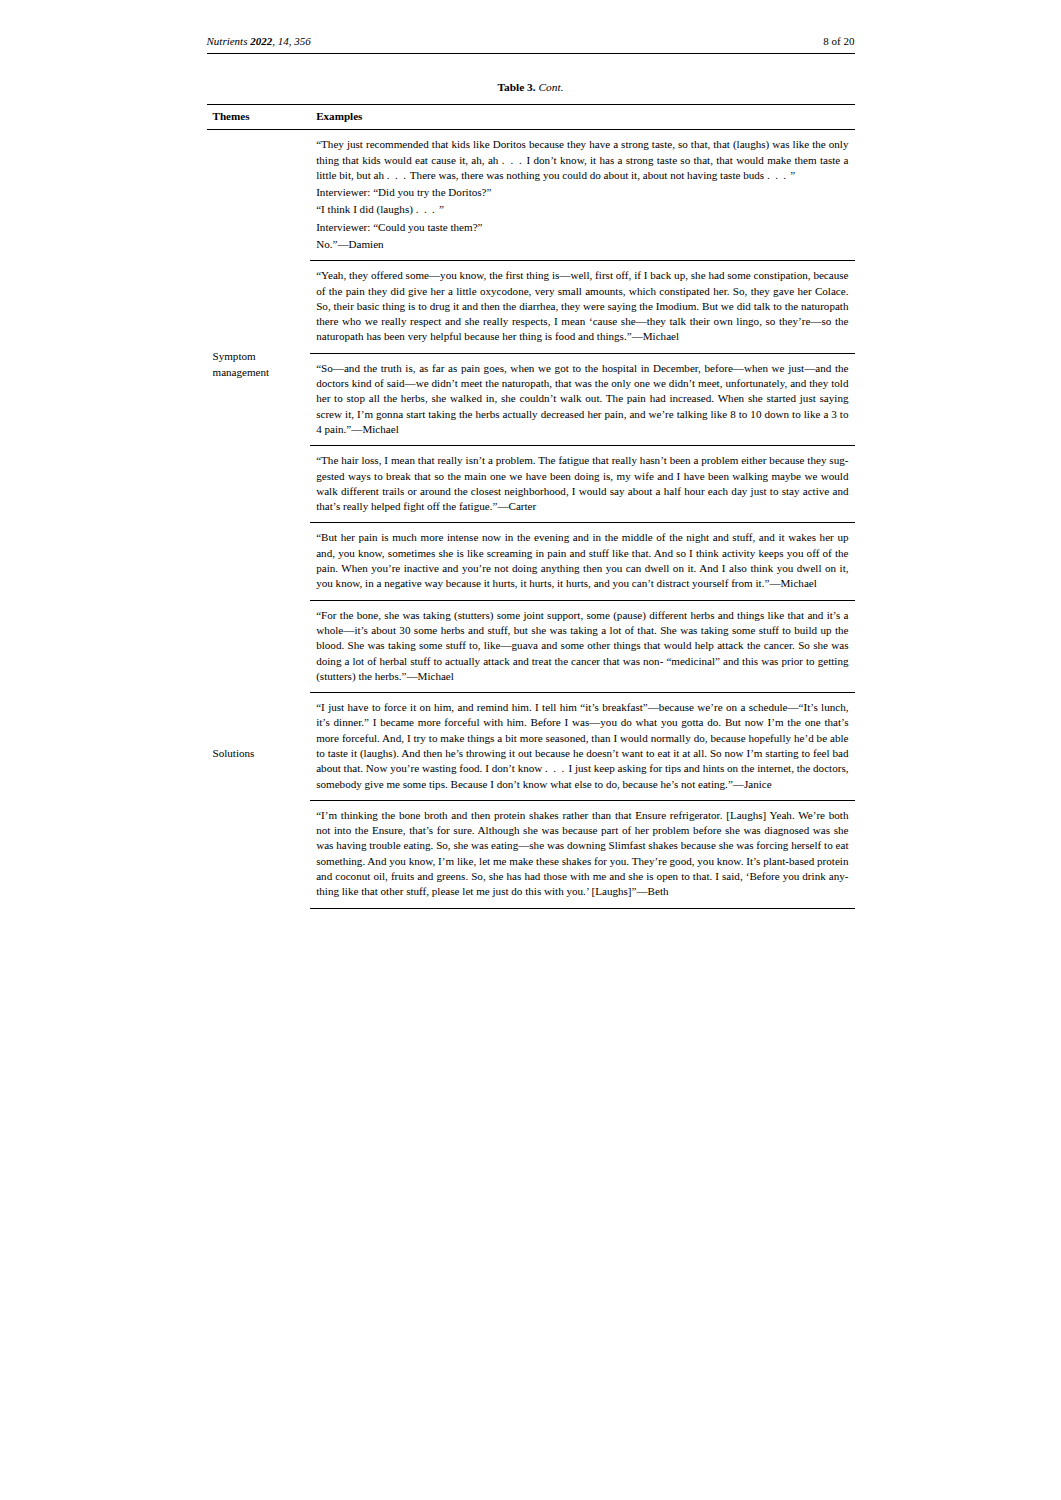Nutrients 2022, 14, 356
8 of 20
Table 3. Cont.
| Themes | Examples |
| --- | --- |
| Symptom management | “They just recommended that kids like Doritos because they have a strong taste, so that, that (laughs) was like the only thing that kids would eat cause it, ah, ah . . . I don’t know, it has a strong taste so that, that would make them taste a little bit, but ah . . . There was, there was nothing you could do about it, about not having taste buds . . . ” Interviewer: “Did you try the Doritos?” “I think I did (laughs) . . . ” Interviewer: “Could you taste them?” No.” —Damien |
| “Yeah, they offered some—you know, the first thing is—well, first off, if I back up, she had some constipation, because of the pain they did give her a little oxycodone, very small amounts, which constipated her. So, they gave her Colace. So, their basic thing is to drug it and then the diarrhea, they were saying the Imodium. But we did talk to the naturopath there who we really respect and she really respects, I mean ‘cause she—they talk their own lingo, so they’re—so the naturopath has been very helpful because her thing is food and things.” —Michael |
| “So—and the truth is, as far as pain goes, when we got to the hospital in December, before—when we just—and the doctors kind of said—we didn’t meet the naturopath, that was the only one we didn’t meet, unfortunately, and they told her to stop all the herbs, she walked in, she couldn’t walk out. The pain had increased. When she started just saying screw it, I’m gonna start taking the herbs actually decreased her pain, and we’re talking like 8 to 10 down to like a 3 to 4 pain.” —Michael |
| “The hair loss, I mean that really isn’t a problem. The fatigue that really hasn’t been a problem either because they suggested ways to break that so the main one we have been doing is, my wife and I have been walking maybe we would walk different trails or around the closest neighborhood, I would say about a half hour each day just to stay active and that’s really helped fight off the fatigue.” —Carter |
| “But her pain is much more intense now in the evening and in the middle of the night and stuff, and it wakes her up and, you know, sometimes she is like screaming in pain and stuff like that. And so I think activity keeps you off of the pain. When you’re inactive and you’re not doing anything then you can dwell on it. And I also think you dwell on it, you know, in a negative way because it hurts, it hurts, it hurts, and you can’t distract yourself from it.” —Michael |
| Solutions | “For the bone, she was taking (stutters) some joint support, some (pause) different herbs and things like that and it’s a whole—it’s about 30 some herbs and stuff, but she was taking a lot of that. She was taking some stuff to build up the blood. She was taking some stuff to, like—guava and some other things that would help attack the cancer. So she was doing a lot of herbal stuff to actually attack and treat the cancer that was non- “medicinal” and this was prior to getting (stutters) the herbs.” —Michael |
| “I just have to force it on him, and remind him. I tell him “it’s breakfast”—because we’re on a schedule—“It’s lunch, it’s dinner.” I became more forceful with him. Before I was—you do what you gotta do. But now I’m the one that’s more forceful. And, I try to make things a bit more seasoned, than I would normally do, because hopefully he’d be able to taste it (laughs). And then he’s throwing it out because he doesn’t want to eat it at all. So now I’m starting to feel bad about that. Now you’re wasting food. I don’t know . . . I just keep asking for tips and hints on the internet, the doctors, somebody give me some tips. Because I don’t know what else to do, because he’s not eating.” —Janice |
| “I’m thinking the bone broth and then protein shakes rather than that Ensure refrigerator. [Laughs] Yeah. We’re both not into the Ensure, that’s for sure. Although she was because part of her problem before she was diagnosed was she was having trouble eating. So, she was eating—she was downing Slimfast shakes because she was forcing herself to eat something. And you know, I’m like, let me make these shakes for you. They’re good, you know. It’s plant-based protein and coconut oil, fruits and greens. So, she has had those with me and she is open to that. I said, ‘Before you drink anything like that other stuff, please let me just do this with you.’ [Laughs]” —Beth |